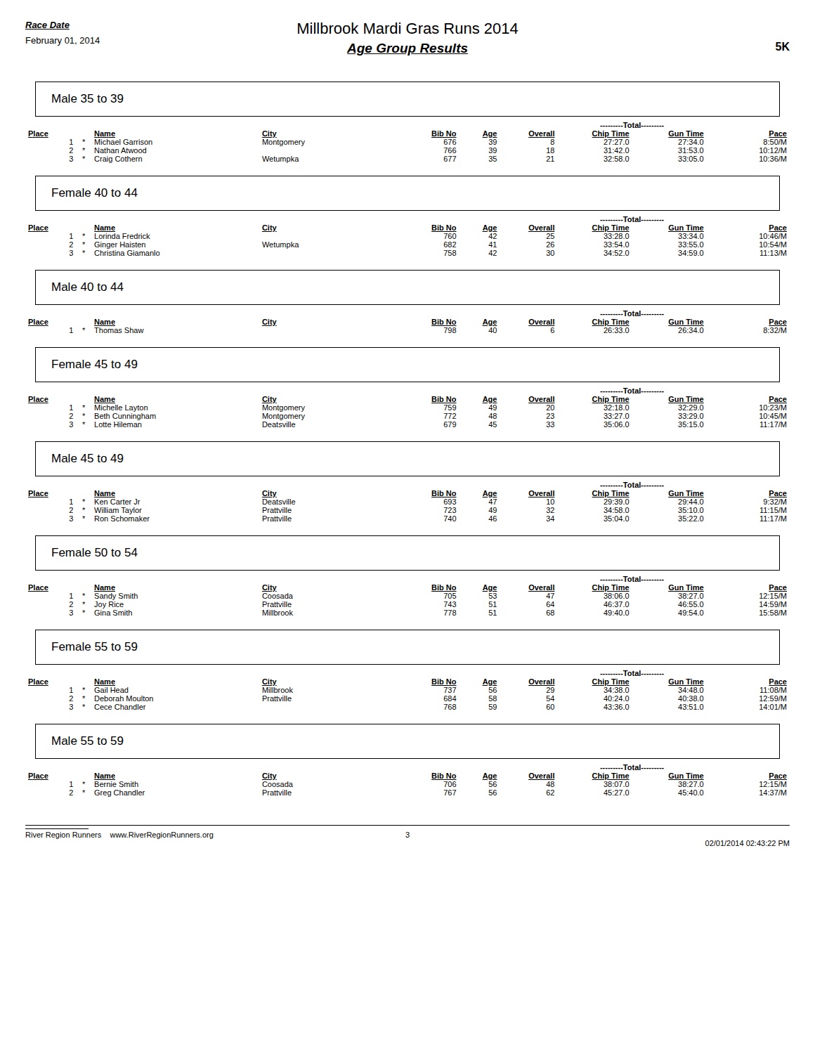Race Date
February 01, 2014
Millbrook Mardi Gras Runs 2014
Age Group Results
5K
Male 35 to 39
| | ---------Total--------- | |
| Place | | Name | City | Bib No | Age | Overall | Chip Time | Gun Time | Pace |
| 1 | * | Michael Garrison | Montgomery | 676 | 39 | 8 | 27:27.0 | 27:34.0 | 8:50/M |
| 2 | * | Nathan Atwood | | 766 | 39 | 18 | 31:42.0 | 31:53.0 | 10:12/M |
| 3 | * | Craig Cothern | Wetumpka | 677 | 35 | 21 | 32:58.0 | 33:05.0 | 10:36/M |
Female 40 to 44
| | ---------Total--------- | |
| Place | | Name | City | Bib No | Age | Overall | Chip Time | Gun Time | Pace |
| 1 | * | Lorinda Fredrick | | 760 | 42 | 25 | 33:28.0 | 33:34.0 | 10:46/M |
| 2 | * | Ginger Haisten | Wetumpka | 682 | 41 | 26 | 33:54.0 | 33:55.0 | 10:54/M |
| 3 | * | Christina Giamanlo | | 758 | 42 | 30 | 34:52.0 | 34:59.0 | 11:13/M |
Male 40 to 44
| | ---------Total--------- | |
| Place | | Name | City | Bib No | Age | Overall | Chip Time | Gun Time | Pace |
| 1 | * | Thomas Shaw | | 798 | 40 | 6 | 26:33.0 | 26:34.0 | 8:32/M |
Female 45 to 49
| | ---------Total--------- | |
| Place | | Name | City | Bib No | Age | Overall | Chip Time | Gun Time | Pace |
| 1 | * | Michelle Layton | Montgomery | 759 | 49 | 20 | 32:18.0 | 32:29.0 | 10:23/M |
| 2 | * | Beth Cunningham | Montgomery | 772 | 48 | 23 | 33:27.0 | 33:29.0 | 10:45/M |
| 3 | * | Lotte Hileman | Deatsville | 679 | 45 | 33 | 35:06.0 | 35:15.0 | 11:17/M |
Male 45 to 49
| | ---------Total--------- | |
| Place | | Name | City | Bib No | Age | Overall | Chip Time | Gun Time | Pace |
| 1 | * | Ken Carter Jr | Deatsville | 693 | 47 | 10 | 29:39.0 | 29:44.0 | 9:32/M |
| 2 | * | William Taylor | Prattville | 723 | 49 | 32 | 34:58.0 | 35:10.0 | 11:15/M |
| 3 | * | Ron Schomaker | Prattville | 740 | 46 | 34 | 35:04.0 | 35:22.0 | 11:17/M |
Female 50 to 54
| | ---------Total--------- | |
| Place | | Name | City | Bib No | Age | Overall | Chip Time | Gun Time | Pace |
| 1 | * | Sandy Smith | Coosada | 705 | 53 | 47 | 38:06.0 | 38:27.0 | 12:15/M |
| 2 | * | Joy Rice | Prattville | 743 | 51 | 64 | 46:37.0 | 46:55.0 | 14:59/M |
| 3 | * | Gina Smith | Millbrook | 778 | 51 | 68 | 49:40.0 | 49:54.0 | 15:58/M |
Female 55 to 59
| | ---------Total--------- | |
| Place | | Name | City | Bib No | Age | Overall | Chip Time | Gun Time | Pace |
| 1 | * | Gail Head | Millbrook | 737 | 56 | 29 | 34:38.0 | 34:48.0 | 11:08/M |
| 2 | * | Deborah Moulton | Prattville | 684 | 58 | 54 | 40:24.0 | 40:38.0 | 12:59/M |
| 3 | * | Cece Chandler | | 768 | 59 | 60 | 43:36.0 | 43:51.0 | 14:01/M |
Male 55 to 59
| | ---------Total--------- | |
| Place | | Name | City | Bib No | Age | Overall | Chip Time | Gun Time | Pace |
| 1 | * | Bernie Smith | Coosada | 706 | 56 | 48 | 38:07.0 | 38:27.0 | 12:15/M |
| 2 | * | Greg Chandler | Prattville | 767 | 56 | 62 | 45:27.0 | 45:40.0 | 14:37/M |
River Region Runners www.RiverRegionRunners.org
3
02/01/2014 02:43:22 PM